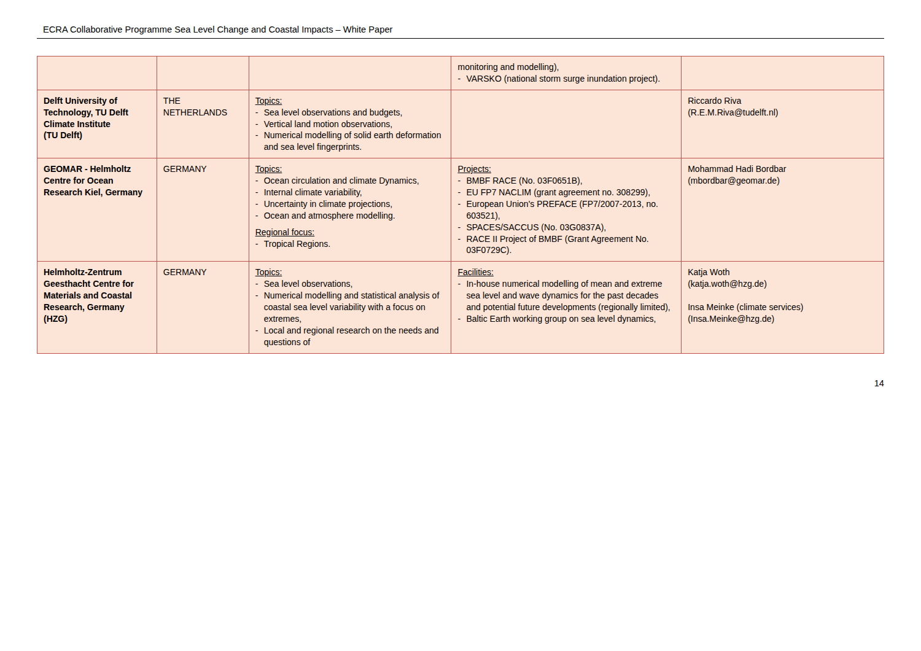ECRA Collaborative Programme Sea Level Change and Coastal Impacts – White Paper
| | | | monitoring and modelling), VARSKO (national storm surge inundation project). | |
| Delft University of Technology, TU Delft Climate Institute (TU Delft) | THE NETHERLANDS | Topics: Sea level observations and budgets, Vertical land motion observations, Numerical modelling of solid earth deformation and sea level fingerprints. | | Riccardo Riva (R.E.M.Riva@tudelft.nl) |
| GEOMAR - Helmholtz Centre for Ocean Research Kiel, Germany | GERMANY | Topics: Ocean circulation and climate Dynamics, Internal climate variability, Uncertainty in climate projections, Ocean and atmosphere modelling. Regional focus: Tropical Regions. | Projects: BMBF RACE (No. 03F0651B), EU FP7 NACLIM (grant agreement no. 308299), European Union's PREFACE (FP7/2007-2013, no. 603521), SPACES/SACCUS (No. 03G0837A), RACE II Project of BMBF (Grant Agreement No. 03F0729C). | Mohammad Hadi Bordbar (mbordbar@geomar.de) |
| Helmholtz-Zentrum Geesthacht Centre for Materials and Coastal Research, Germany (HZG) | GERMANY | Topics: Sea level observations, Numerical modelling and statistical analysis of coastal sea level variability with a focus on extremes, Local and regional research on the needs and questions of | Facilities: In-house numerical modelling of mean and extreme sea level and wave dynamics for the past decades and potential future developments (regionally limited), Baltic Earth working group on sea level dynamics, | Katja Woth (katja.woth@hzg.de) Insa Meinke (climate services) (Insa.Meinke@hzg.de) |
14